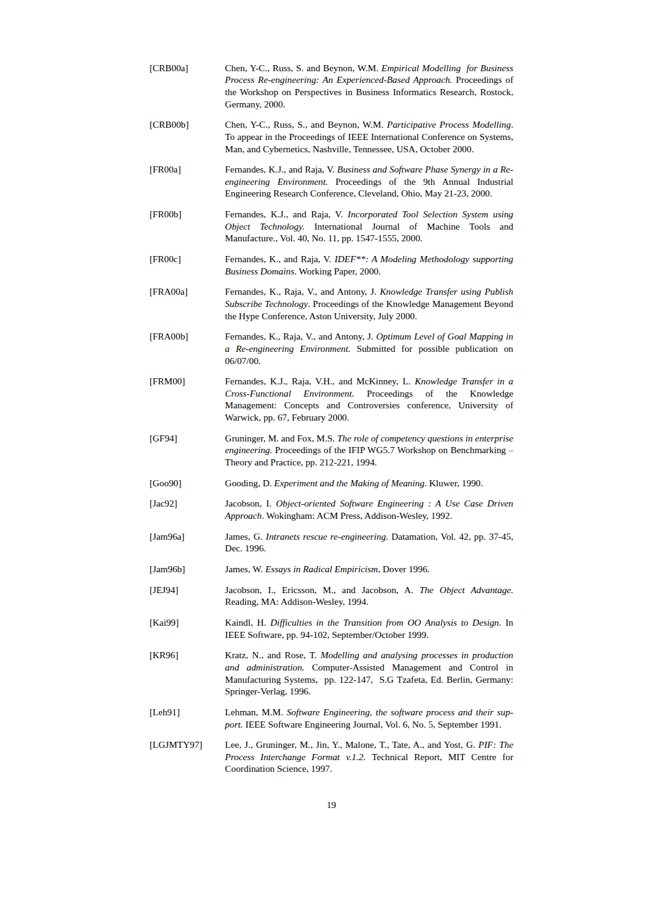[CRB00a]
Chen, Y-C., Russ, S. and Beynon, W.M. Empirical Modelling for Business Process Re-engineering: An Experienced-Based Approach. Proceedings of the Workshop on Perspectives in Business Informatics Research, Rostock, Germany, 2000.
[CRB00b]
Chen, Y-C., Russ, S., and Beynon, W.M. Participative Process Modelling. To appear in the Proceedings of IEEE International Conference on Systems, Man, and Cybernetics, Nashville, Tennessee, USA, October 2000.
[FR00a]
Fernandes, K.J., and Raja, V. Business and Software Phase Synergy in a Re-engineering Environment. Proceedings of the 9th Annual Industrial Engineering Research Conference, Cleveland, Ohio, May 21-23, 2000.
[FR00b]
Fernandes, K.J., and Raja, V. Incorporated Tool Selection System using Object Technology. International Journal of Machine Tools and Manufacture., Vol. 40, No. 11, pp. 1547-1555, 2000.
[FR00c]
Fernandes, K., and Raja, V. IDEF**: A Modeling Methodology supporting Business Domains. Working Paper, 2000.
[FRA00a]
Fernandes, K., Raja, V., and Antony, J. Knowledge Transfer using Publish Subscribe Technology. Proceedings of the Knowledge Management Beyond the Hype Conference, Aston University, July 2000.
[FRA00b]
Fernandes, K., Raja, V., and Antony, J. Optimum Level of Goal Mapping in a Re-engineering Environment. Submitted for possible publication on 06/07/00.
[FRM00]
Fernandes, K.J., Raja, V.H., and McKinney, L. Knowledge Transfer in a Cross-Functional Environment. Proceedings of the Knowledge Management: Concepts and Controversies conference, University of Warwick, pp. 67, February 2000.
[GF94]
Gruninger, M. and Fox, M.S. The role of competency questions in enterprise engineering. Proceedings of the IFIP WG5.7 Workshop on Benchmarking – Theory and Practice, pp. 212-221, 1994.
[Goo90]
Gooding, D. Experiment and the Making of Meaning. Kluwer, 1990.
[Jac92]
Jacobson, I. Object-oriented Software Engineering : A Use Case Driven Approach. Wokingham: ACM Press, Addison-Wesley, 1992.
[Jam96a]
James, G. Intranets rescue re-engineering. Datamation, Vol. 42, pp. 37-45, Dec. 1996.
[Jam96b]
James, W. Essays in Radical Empiricism, Dover 1996.
[JEJ94]
Jacobson, I., Ericsson, M., and Jacobson, A. The Object Advantage. Reading, MA: Addison-Wesley, 1994.
[Kai99]
Kaindl, H. Difficulties in the Transition from OO Analysis to Design. In IEEE Software, pp. 94-102, September/October 1999.
[KR96]
Kratz, N., and Rose, T. Modelling and analysing processes in production and administration. Computer-Assisted Management and Control in Manufacturing Systems, pp. 122-147, S.G Tzafeta, Ed. Berlin, Germany: Springer-Verlag, 1996.
[Leh91]
Lehman, M.M. Software Engineering, the software process and their support. IEEE Software Engineering Journal, Vol. 6, No. 5, September 1991.
[LGJMTY97]
Lee, J., Gruninger, M., Jin, Y., Malone, T., Tate, A., and Yost, G. PIF: The Process Interchange Format v.1.2. Technical Report, MIT Centre for Coordination Science, 1997.
19